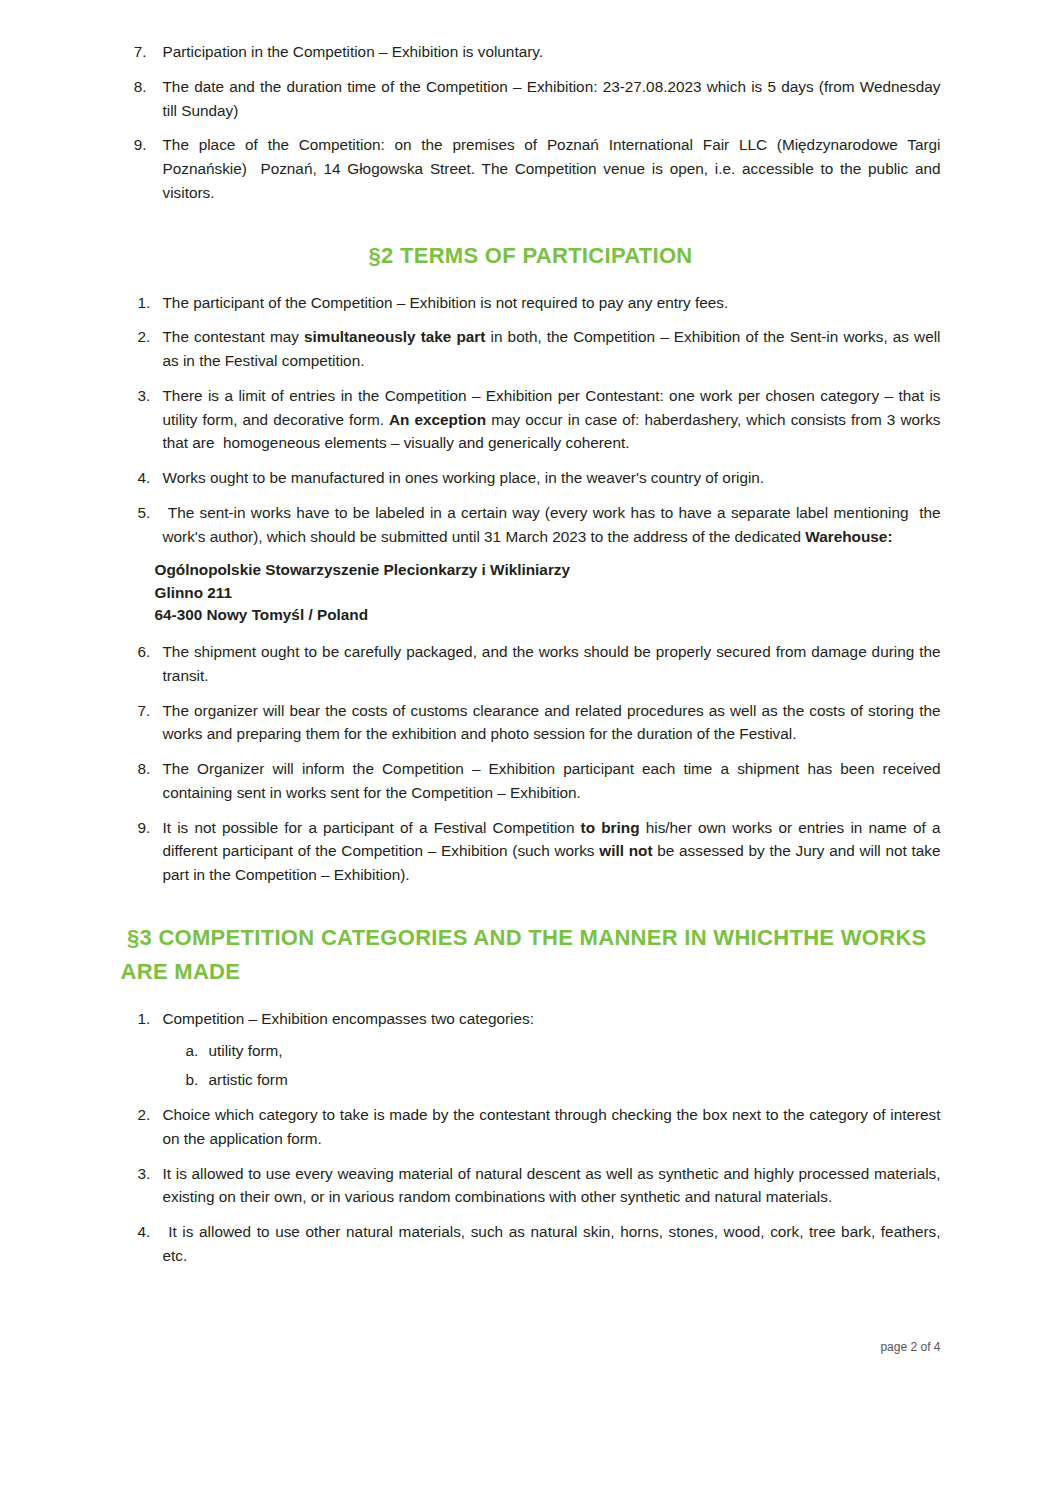Participation in the Competition – Exhibition is voluntary.
The date and the duration time of the Competition – Exhibition: 23-27.08.2023 which is 5 days (from Wednesday till Sunday)
The place of the Competition: on the premises of Poznań International Fair LLC (Międzynarodowe Targi Poznańskie) Poznań, 14 Głogowska Street. The Competition venue is open, i.e. accessible to the public and visitors.
§2 TERMS OF PARTICIPATION
The participant of the Competition – Exhibition is not required to pay any entry fees.
The contestant may simultaneously take part in both, the Competition – Exhibition of the Sent-in works, as well as in the Festival competition.
There is a limit of entries in the Competition – Exhibition per Contestant: one work per chosen category – that is utility form, and decorative form. An exception may occur in case of: haberdashery, which consists from 3 works that are homogeneous elements – visually and generically coherent.
Works ought to be manufactured in ones working place, in the weaver's country of origin.
The sent-in works have to be labeled in a certain way (every work has to have a separate label mentioning the work's author), which should be submitted until 31 March 2023 to the address of the dedicated Warehouse:
Ogólnopolskie Stowarzyszenie Plecionkarzy i Wikliniarzy
Glinno 211
64-300 Nowy Tomyśl / Poland
The shipment ought to be carefully packaged, and the works should be properly secured from damage during the transit.
The organizer will bear the costs of customs clearance and related procedures as well as the costs of storing the works and preparing them for the exhibition and photo session for the duration of the Festival.
The Organizer will inform the Competition – Exhibition participant each time a shipment has been received containing sent in works sent for the Competition – Exhibition.
It is not possible for a participant of a Festival Competition to bring his/her own works or entries in name of a different participant of the Competition – Exhibition (such works will not be assessed by the Jury and will not take part in the Competition – Exhibition).
§3 COMPETITION CATEGORIES AND THE MANNER IN WHICHTHE WORKS ARE MADE
Competition – Exhibition encompasses two categories:
utility form,
artistic form
Choice which category to take is made by the contestant through checking the box next to the category of interest on the application form.
It is allowed to use every weaving material of natural descent as well as synthetic and highly processed materials, existing on their own, or in various random combinations with other synthetic and natural materials.
It is allowed to use other natural materials, such as natural skin, horns, stones, wood, cork, tree bark, feathers, etc.
page 2 of 4